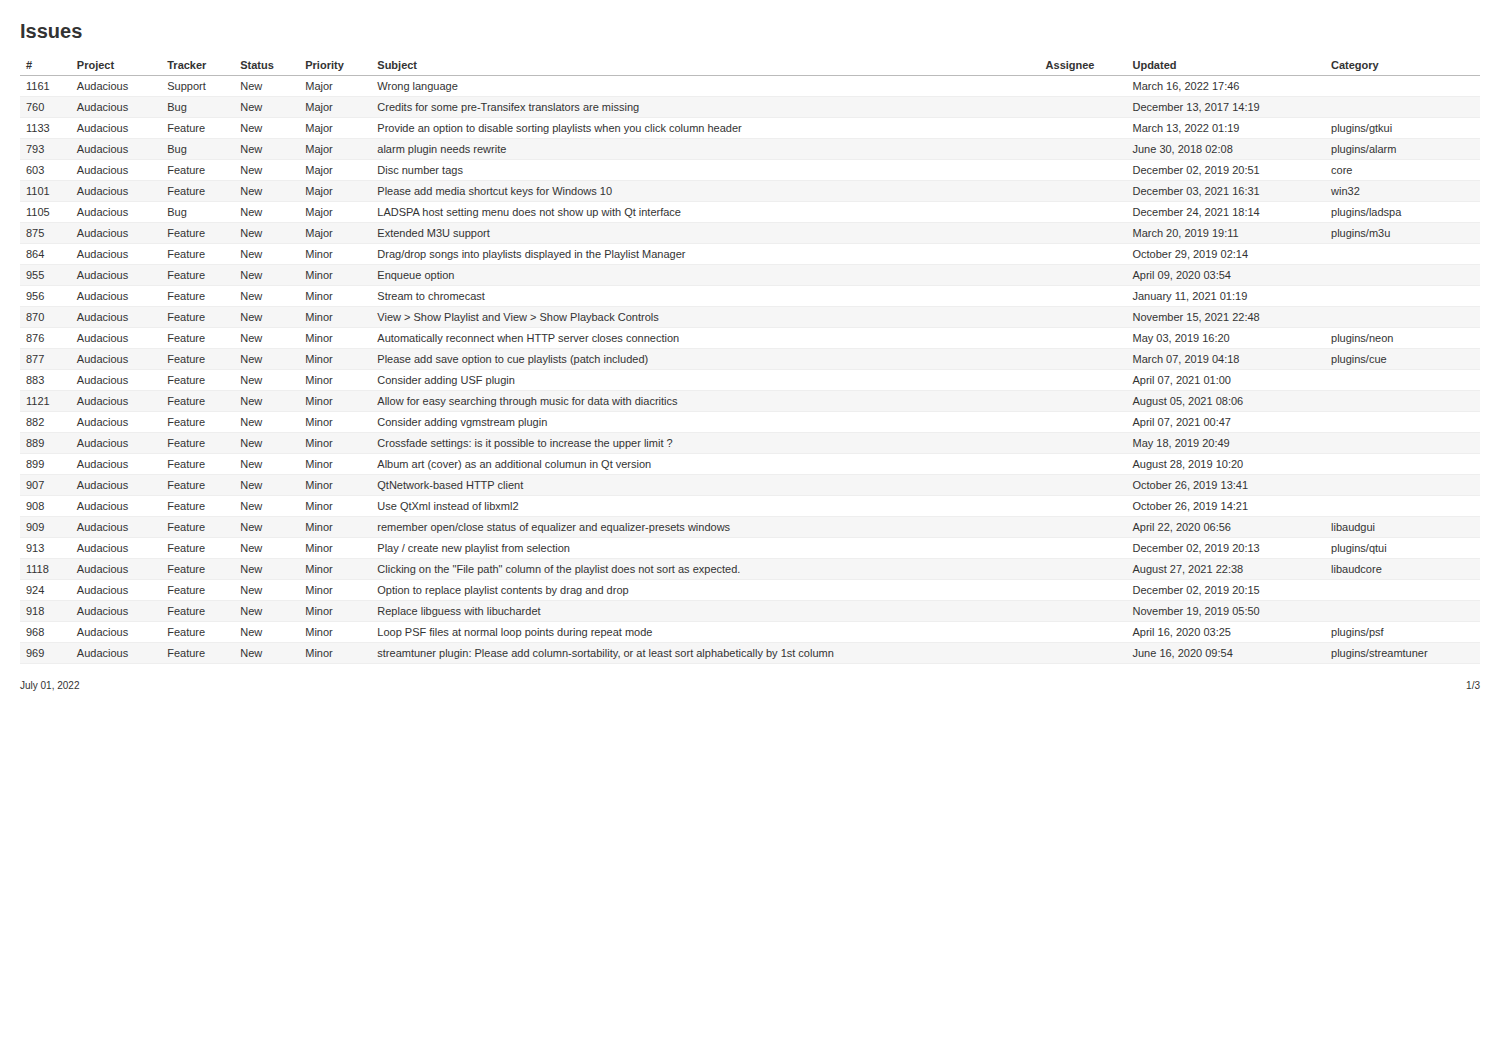Issues
| # | Project | Tracker | Status | Priority | Subject | Assignee | Updated | Category |
| --- | --- | --- | --- | --- | --- | --- | --- | --- |
| 1161 | Audacious | Support | New | Major | Wrong language | | March 16, 2022 17:46 | |
| 760 | Audacious | Bug | New | Major | Credits for some pre-Transifex translators are missing | | December 13, 2017 14:19 | |
| 1133 | Audacious | Feature | New | Major | Provide an option to disable sorting playlists when you click column header | | March 13, 2022 01:19 | plugins/gtkui |
| 793 | Audacious | Bug | New | Major | alarm plugin needs rewrite | | June 30, 2018 02:08 | plugins/alarm |
| 603 | Audacious | Feature | New | Major | Disc number tags | | December 02, 2019 20:51 | core |
| 1101 | Audacious | Feature | New | Major | Please add media shortcut keys for Windows 10 | | December 03, 2021 16:31 | win32 |
| 1105 | Audacious | Bug | New | Major | LADSPA host setting menu does not show up with Qt interface | | December 24, 2021 18:14 | plugins/ladspa |
| 875 | Audacious | Feature | New | Major | Extended M3U support | | March 20, 2019 19:11 | plugins/m3u |
| 864 | Audacious | Feature | New | Minor | Drag/drop songs into playlists displayed in the Playlist Manager | | October 29, 2019 02:14 | |
| 955 | Audacious | Feature | New | Minor | Enqueue option | | April 09, 2020 03:54 | |
| 956 | Audacious | Feature | New | Minor | Stream to chromecast | | January 11, 2021 01:19 | |
| 870 | Audacious | Feature | New | Minor | View > Show Playlist and View > Show Playback Controls | | November 15, 2021 22:48 | |
| 876 | Audacious | Feature | New | Minor | Automatically reconnect when HTTP server closes connection | | May 03, 2019 16:20 | plugins/neon |
| 877 | Audacious | Feature | New | Minor | Please add save option to cue playlists (patch included) | | March 07, 2019 04:18 | plugins/cue |
| 883 | Audacious | Feature | New | Minor | Consider adding USF plugin | | April 07, 2021 01:00 | |
| 1121 | Audacious | Feature | New | Minor | Allow for easy searching through music for data with diacritics | | August 05, 2021 08:06 | |
| 882 | Audacious | Feature | New | Minor | Consider adding vgmstream plugin | | April 07, 2021 00:47 | |
| 889 | Audacious | Feature | New | Minor | Crossfade settings: is it possible to increase the upper limit ? | | May 18, 2019 20:49 | |
| 899 | Audacious | Feature | New | Minor | Album art (cover) as an additional columun in Qt version | | August 28, 2019 10:20 | |
| 907 | Audacious | Feature | New | Minor | QtNetwork-based HTTP client | | October 26, 2019 13:41 | |
| 908 | Audacious | Feature | New | Minor | Use QtXml instead of libxml2 | | October 26, 2019 14:21 | |
| 909 | Audacious | Feature | New | Minor | remember open/close status of equalizer and equalizer-presets windows | | April 22, 2020 06:56 | libaudgui |
| 913 | Audacious | Feature | New | Minor | Play / create new playlist from selection | | December 02, 2019 20:13 | plugins/qtui |
| 1118 | Audacious | Feature | New | Minor | Clicking on the "File path" column of the playlist does not sort as expected. | | August 27, 2021 22:38 | libaudcore |
| 924 | Audacious | Feature | New | Minor | Option to replace playlist contents by drag and drop | | December 02, 2019 20:15 | |
| 918 | Audacious | Feature | New | Minor | Replace libguess with libuchardet | | November 19, 2019 05:50 | |
| 968 | Audacious | Feature | New | Minor | Loop PSF files at normal loop points during repeat mode | | April 16, 2020 03:25 | plugins/psf |
| 969 | Audacious | Feature | New | Minor | streamtuner plugin: Please add column-sortability, or at least sort alphabetically by 1st column | | June 16, 2020 09:54 | plugins/streamtuner |
July 01, 2022 1/3